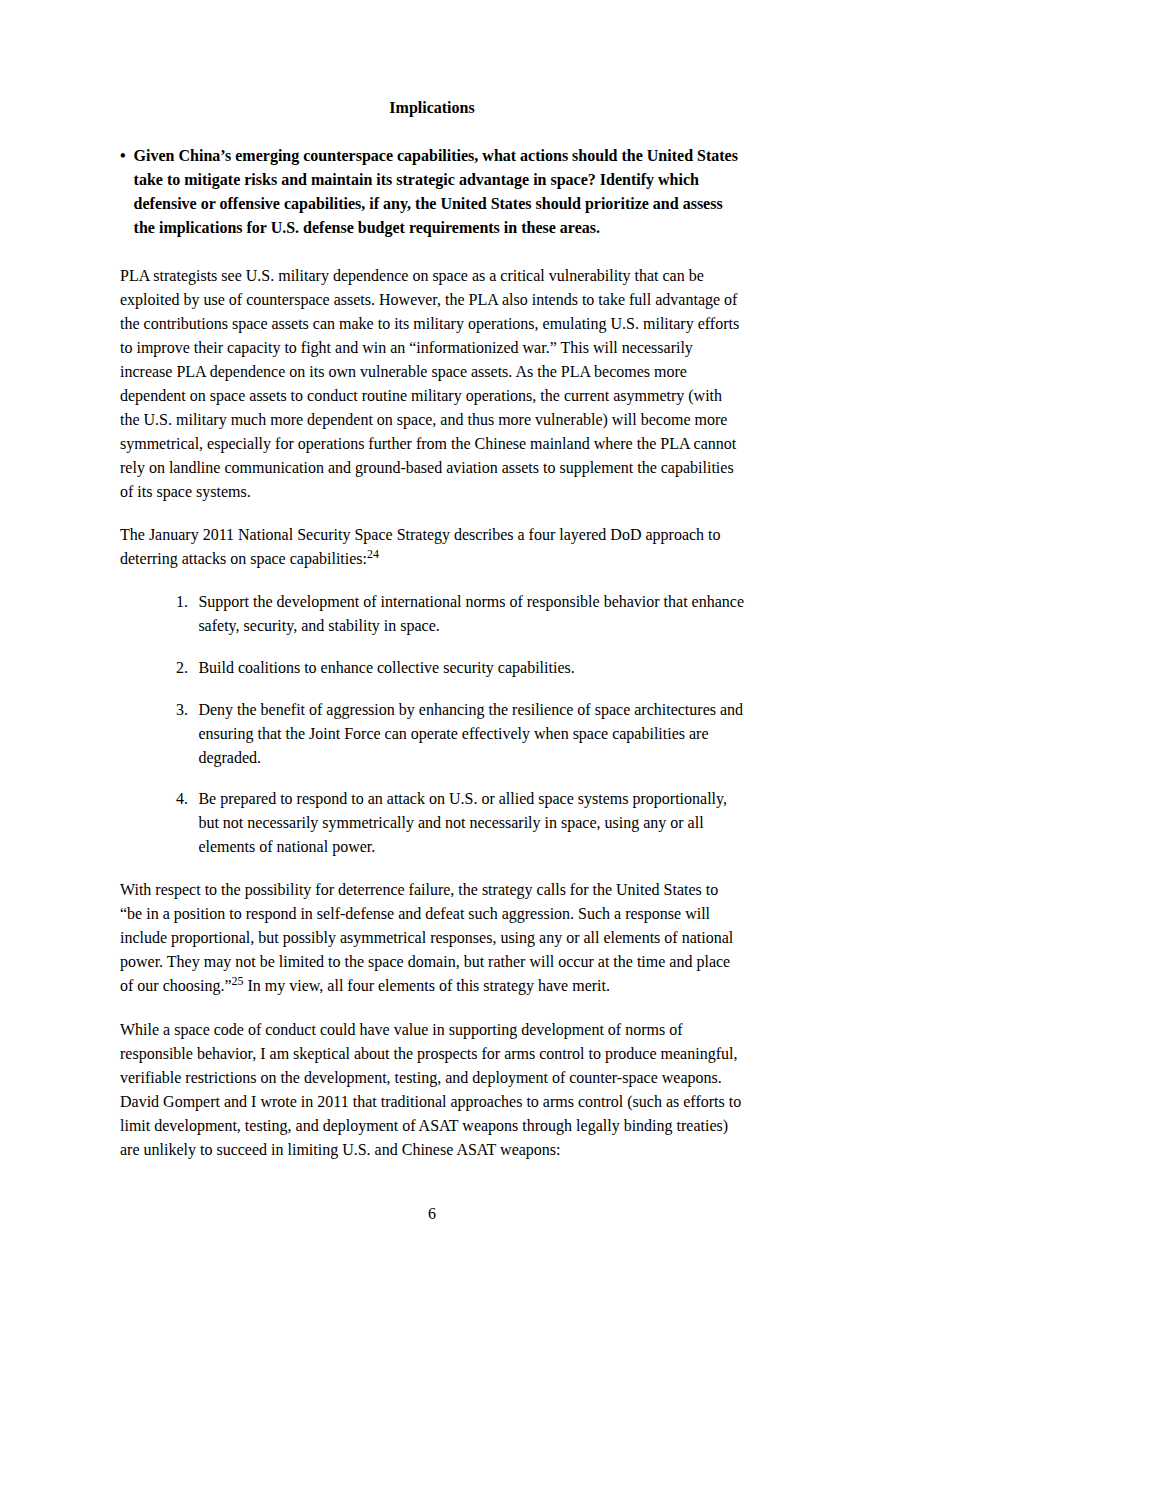Implications
• Given China’s emerging counterspace capabilities, what actions should the United States take to mitigate risks and maintain its strategic advantage in space? Identify which defensive or offensive capabilities, if any, the United States should prioritize and assess the implications for U.S. defense budget requirements in these areas.
PLA strategists see U.S. military dependence on space as a critical vulnerability that can be exploited by use of counterspace assets. However, the PLA also intends to take full advantage of the contributions space assets can make to its military operations, emulating U.S. military efforts to improve their capacity to fight and win an “informationized war.” This will necessarily increase PLA dependence on its own vulnerable space assets. As the PLA becomes more dependent on space assets to conduct routine military operations, the current asymmetry (with the U.S. military much more dependent on space, and thus more vulnerable) will become more symmetrical, especially for operations further from the Chinese mainland where the PLA cannot rely on landline communication and ground-based aviation assets to supplement the capabilities of its space systems.
The January 2011 National Security Space Strategy describes a four layered DoD approach to deterring attacks on space capabilities:24
Support the development of international norms of responsible behavior that enhance safety, security, and stability in space.
Build coalitions to enhance collective security capabilities.
Deny the benefit of aggression by enhancing the resilience of space architectures and ensuring that the Joint Force can operate effectively when space capabilities are degraded.
Be prepared to respond to an attack on U.S. or allied space systems proportionally, but not necessarily symmetrically and not necessarily in space, using any or all elements of national power.
With respect to the possibility for deterrence failure, the strategy calls for the United States to “be in a position to respond in self-defense and defeat such aggression. Such a response will include proportional, but possibly asymmetrical responses, using any or all elements of national power. They may not be limited to the space domain, but rather will occur at the time and place of our choosing.”25 In my view, all four elements of this strategy have merit.
While a space code of conduct could have value in supporting development of norms of responsible behavior, I am skeptical about the prospects for arms control to produce meaningful, verifiable restrictions on the development, testing, and deployment of counter-space weapons. David Gompert and I wrote in 2011 that traditional approaches to arms control (such as efforts to limit development, testing, and deployment of ASAT weapons through legally binding treaties) are unlikely to succeed in limiting U.S. and Chinese ASAT weapons:
6